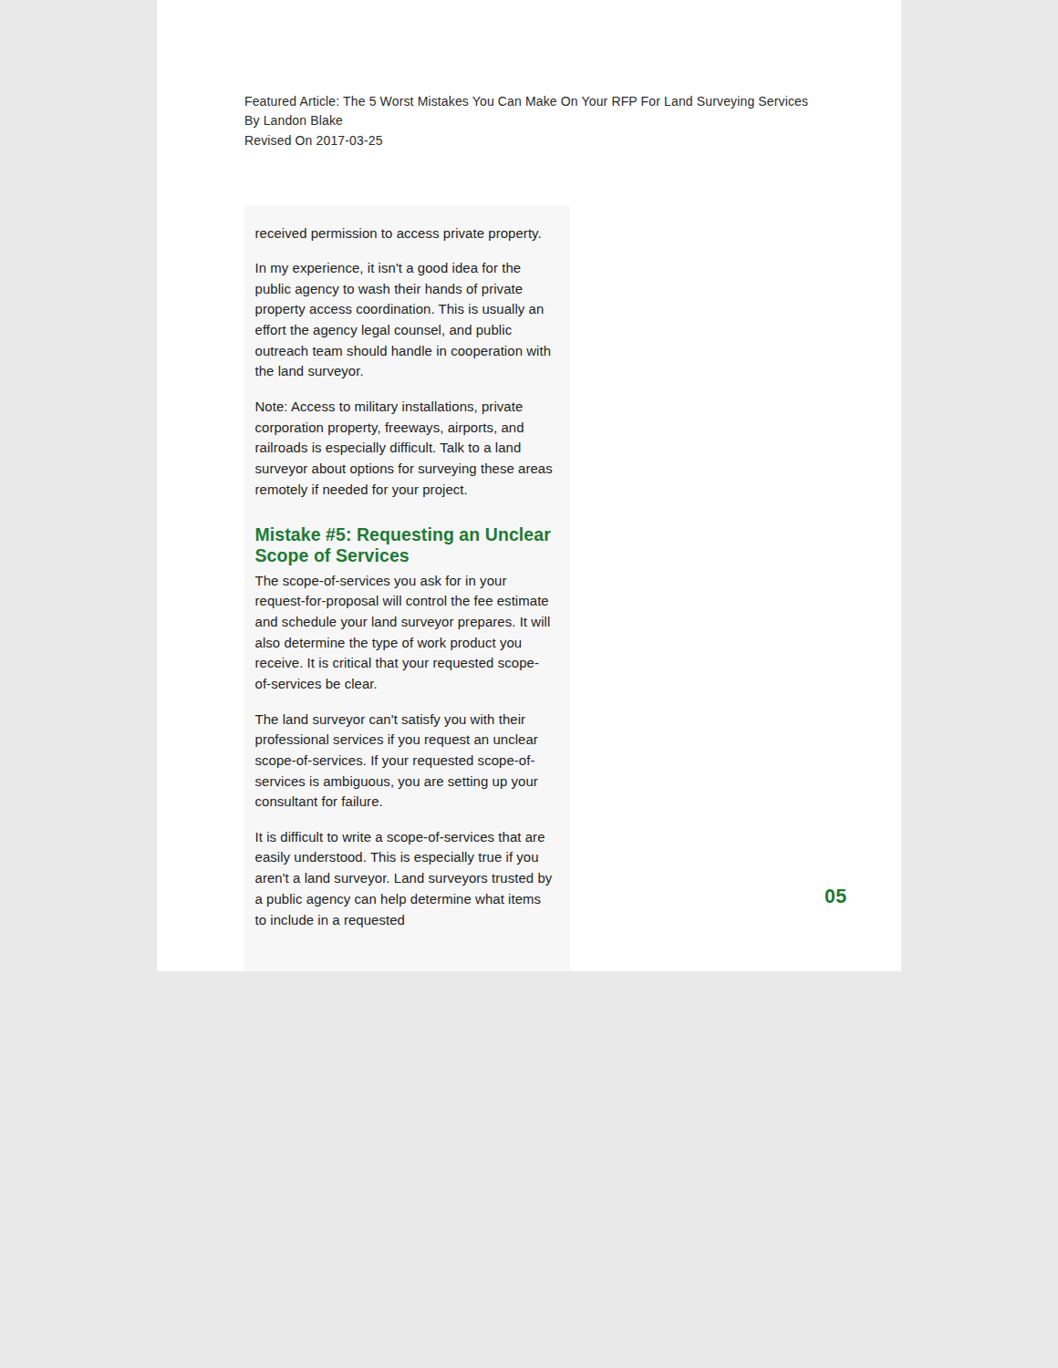Featured Article: The 5 Worst Mistakes You Can Make On Your RFP For Land Surveying Services
By Landon Blake
Revised On 2017-03-25
received permission to access private property.
In my experience, it isn't a good idea for the public agency to wash their hands of private property access coordination. This is usually an effort the agency legal counsel, and public outreach team should handle in cooperation with the land surveyor.
Note: Access to military installations, private corporation property, freeways, airports, and railroads is especially difficult. Talk to a land surveyor about options for surveying these areas remotely if needed for your project.
Mistake #5: Requesting an Unclear Scope of Services
The scope-of-services you ask for in your request-for-proposal will control the fee estimate and schedule your land surveyor prepares. It will also determine the type of work product you receive. It is critical that your requested scope-of-services be clear.
The land surveyor can't satisfy you with their professional services if you request an unclear scope-of-services. If your requested scope-of-services is ambiguous, you are setting up your consultant for failure.
It is difficult to write a scope-of-services that are easily understood. This is especially true if you aren't a land surveyor. Land surveyors trusted by a public agency can help determine what items to include in a requested
05